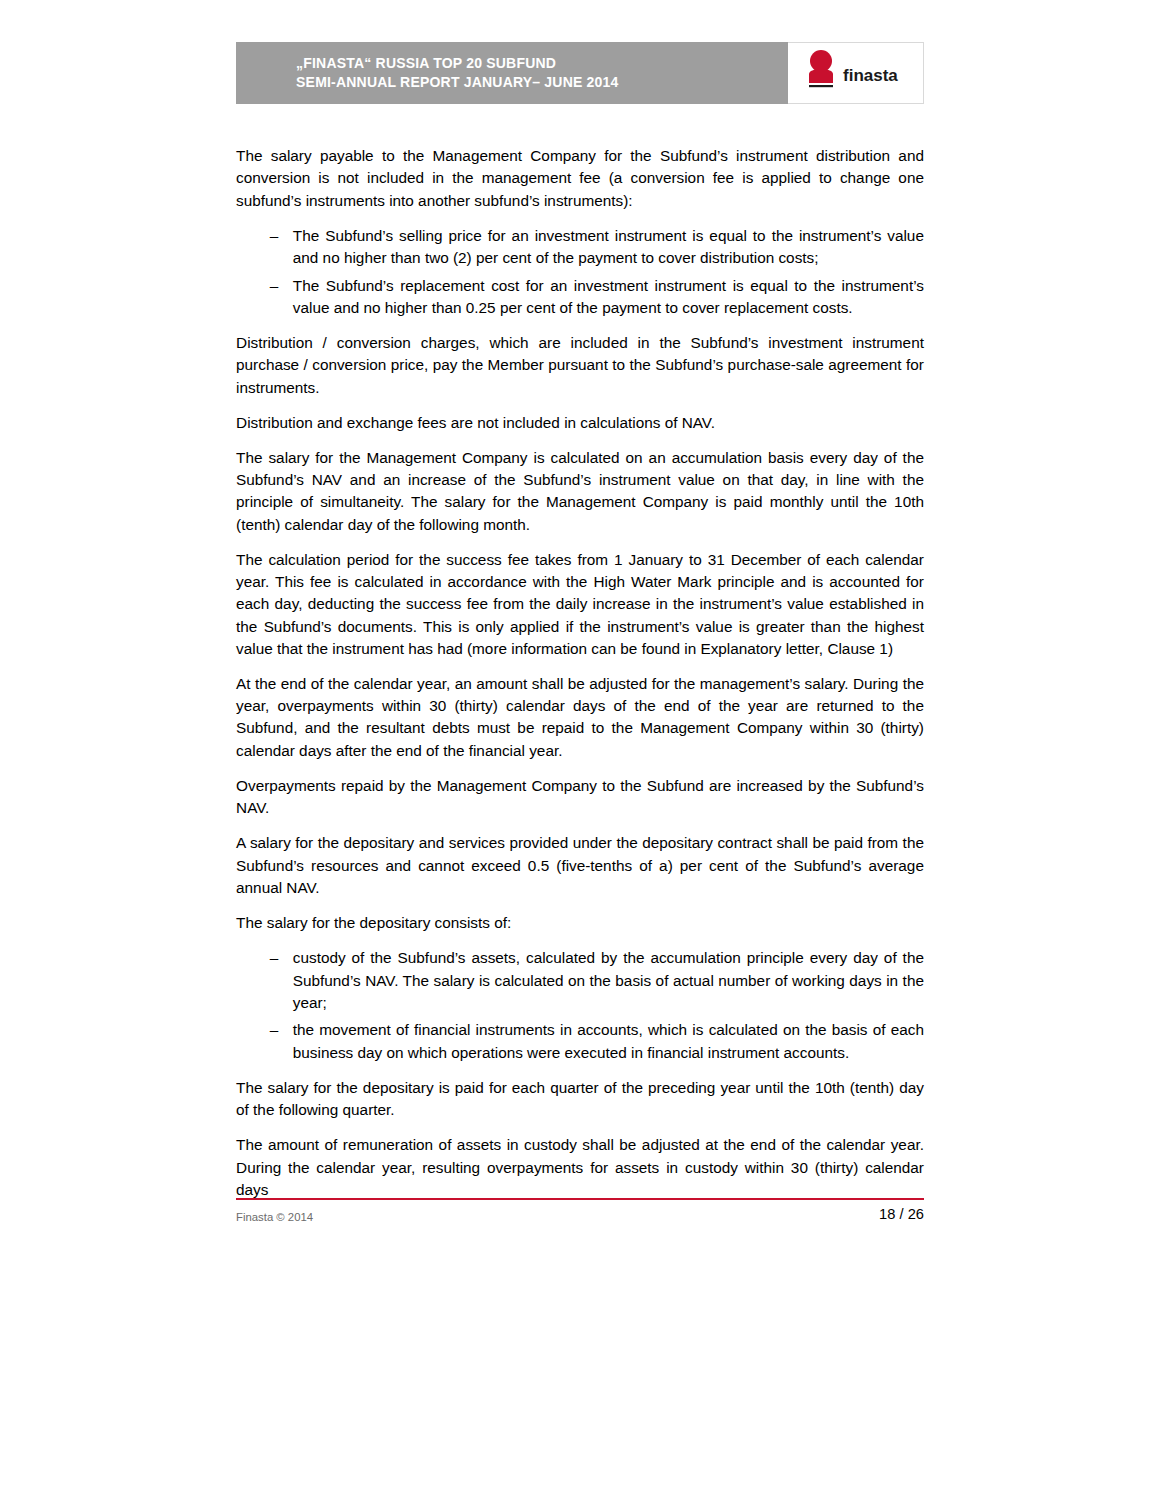„FINASTA“ RUSSIA TOP 20 SUBFUND SEMI-ANNUAL REPORT JANUARY– JUNE 2014
finasta
The salary payable to the Management Company for the Subfund’s instrument distribution and conversion is not included in the management fee (a conversion fee is applied to change one subfund’s instruments into another subfund’s instruments):
The Subfund’s selling price for an investment instrument is equal to the instrument’s value and no higher than two (2) per cent of the payment to cover distribution costs;
The Subfund’s replacement cost for an investment instrument is equal to the instrument’s value and no higher than 0.25 per cent of the payment to cover replacement costs.
Distribution / conversion charges, which are included in the Subfund’s investment instrument purchase / conversion price, pay the Member pursuant to the Subfund’s purchase-sale agreement for instruments.
Distribution and exchange fees are not included in calculations of NAV.
The salary for the Management Company is calculated on an accumulation basis every day of the Subfund’s NAV and an increase of the Subfund’s instrument value on that day, in line with the principle of simultaneity. The salary for the Management Company is paid monthly until the 10th (tenth) calendar day of the following month.
The calculation period for the success fee takes from 1 January to 31 December of each calendar year. This fee is calculated in accordance with the High Water Mark principle and is accounted for each day, deducting the success fee from the daily increase in the instrument’s value established in the Subfund’s documents. This is only applied if the instrument’s value is greater than the highest value that the instrument has had (more information can be found in Explanatory letter, Clause 1)
At the end of the calendar year, an amount shall be adjusted for the management’s salary. During the year, overpayments within 30 (thirty) calendar days of the end of the year are returned to the Subfund, and the resultant debts must be repaid to the Management Company within 30 (thirty) calendar days after the end of the financial year.
Overpayments repaid by the Management Company to the Subfund are increased by the Subfund’s NAV.
A salary for the depositary and services provided under the depositary contract shall be paid from the Subfund’s resources and cannot exceed 0.5 (five-tenths of a) per cent of the Subfund’s average annual NAV.
The salary for the depositary consists of:
custody of the Subfund’s assets, calculated by the accumulation principle every day of the Subfund’s NAV. The salary is calculated on the basis of actual number of working days in the year;
the movement of financial instruments in accounts, which is calculated on the basis of each business day on which operations were executed in financial instrument accounts.
The salary for the depositary is paid for each quarter of the preceding year until the 10th (tenth) day of the following quarter.
The amount of remuneration of assets in custody shall be adjusted at the end of the calendar year. During the calendar year, resulting overpayments for assets in custody within 30 (thirty) calendar days
Finasta © 2014 18 / 26